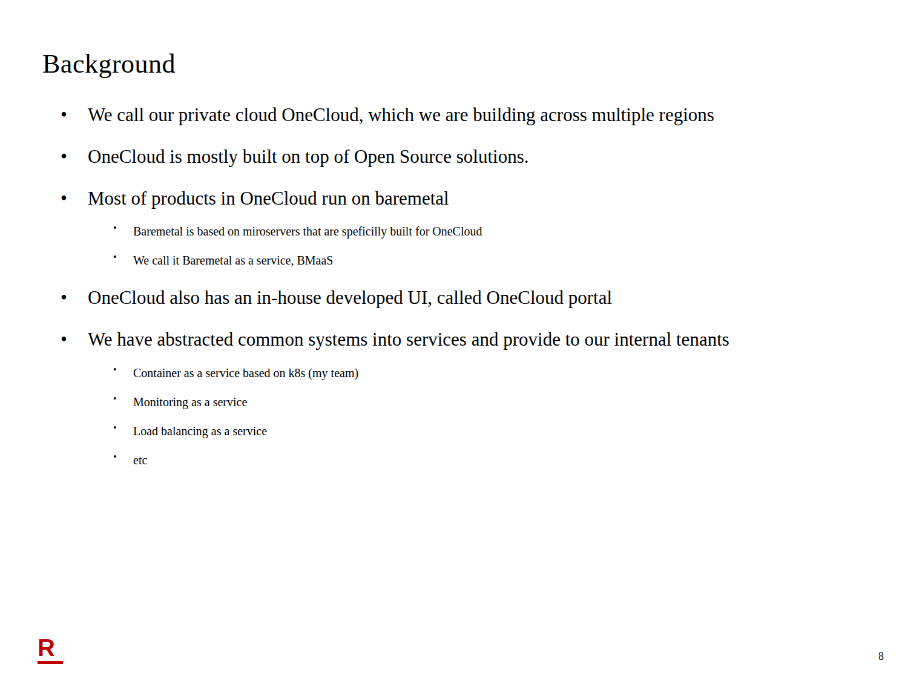Background
We call our private cloud OneCloud, which we are building across multiple regions
OneCloud is mostly built on top of Open Source solutions.
Most of products in OneCloud run on baremetal
Baremetal is based on miroservers that are speficilly built for OneCloud
We call it Baremetal as a service, BMaaS
OneCloud also has an in-house developed UI, called OneCloud portal
We have abstracted common systems into services and provide to our internal tenants
Container as a service based on k8s (my team)
Monitoring as a service
Load balancing as a service
etc
R
8